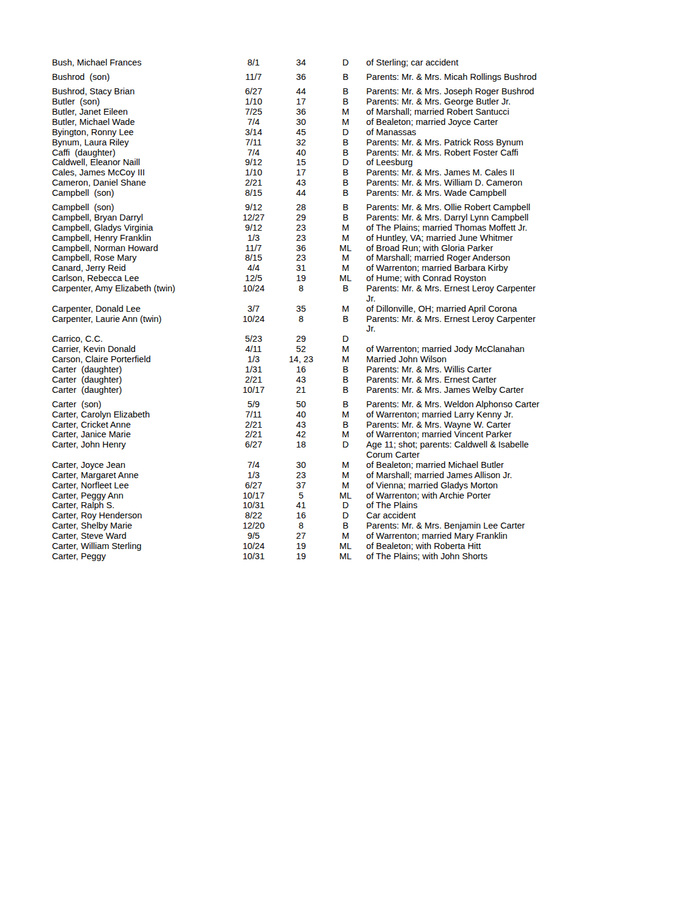| Bush, Michael Frances | 8/1 | 34 | D | of Sterling; car accident |
| Bushrod (son) | 11/7 | 36 | B | Parents: Mr. & Mrs. Micah Rollings Bushrod |
| Bushrod, Stacy Brian | 6/27 | 44 | B | Parents: Mr. & Mrs. Joseph Roger Bushrod |
| Butler (son) | 1/10 | 17 | B | Parents: Mr. & Mrs. George Butler Jr. |
| Butler, Janet Eileen | 7/25 | 36 | M | of Marshall; married Robert Santucci |
| Butler, Michael Wade | 7/4 | 30 | M | of Bealeton; married Joyce Carter |
| Byington, Ronny Lee | 3/14 | 45 | D | of Manassas |
| Bynum, Laura Riley | 7/11 | 32 | B | Parents: Mr. & Mrs. Patrick Ross Bynum |
| Caffi (daughter) | 7/4 | 40 | B | Parents: Mr. & Mrs. Robert Foster Caffi |
| Caldwell, Eleanor Naill | 9/12 | 15 | D | of Leesburg |
| Cales, James McCoy III | 1/10 | 17 | B | Parents: Mr. & Mrs. James M. Cales II |
| Cameron, Daniel Shane | 2/21 | 43 | B | Parents: Mr. & Mrs. William D. Cameron |
| Campbell (son) | 8/15 | 44 | B | Parents: Mr. & Mrs. Wade Campbell |
| Campbell (son) | 9/12 | 28 | B | Parents: Mr. & Mrs. Ollie Robert Campbell |
| Campbell, Bryan Darryl | 12/27 | 29 | B | Parents: Mr. & Mrs. Darryl Lynn Campbell |
| Campbell, Gladys Virginia | 9/12 | 23 | M | of The Plains; married Thomas Moffett Jr. |
| Campbell, Henry Franklin | 1/3 | 23 | M | of Huntley, VA; married June Whitmer |
| Campbell, Norman Howard | 11/7 | 36 | ML | of Broad Run; with Gloria Parker |
| Campbell, Rose Mary | 8/15 | 23 | M | of Marshall; married Roger Anderson |
| Canard, Jerry Reid | 4/4 | 31 | M | of Warrenton; married Barbara Kirby |
| Carlson, Rebecca Lee | 12/5 | 19 | ML | of Hume; with Conrad Royston |
| Carpenter, Amy Elizabeth (twin) | 10/24 | 8 | B | Parents: Mr. & Mrs. Ernest Leroy Carpenter Jr. |
| Carpenter, Donald Lee | 3/7 | 35 | M | of Dillonville, OH; married April Corona |
| Carpenter, Laurie Ann (twin) | 10/24 | 8 | B | Parents: Mr. & Mrs. Ernest Leroy Carpenter Jr. |
| Carrico, C.C. | 5/23 | 29 | D | |
| Carrier, Kevin Donald | 4/11 | 52 | M | of Warrenton; married Jody McClanahan |
| Carson, Claire Porterfield | 1/3 | 14, 23 | M | Married John Wilson |
| Carter (daughter) | 1/31 | 16 | B | Parents: Mr. & Mrs. Willis Carter |
| Carter (daughter) | 2/21 | 43 | B | Parents: Mr. & Mrs. Ernest Carter |
| Carter (daughter) | 10/17 | 21 | B | Parents: Mr. & Mrs. James Welby Carter |
| Carter (son) | 5/9 | 50 | B | Parents: Mr. & Mrs. Weldon Alphonso Carter |
| Carter, Carolyn Elizabeth | 7/11 | 40 | M | of Warrenton; married Larry Kenny Jr. |
| Carter, Cricket Anne | 2/21 | 43 | B | Parents: Mr. & Mrs. Wayne W. Carter |
| Carter, Janice Marie | 2/21 | 42 | M | of Warrenton; married Vincent Parker |
| Carter, John Henry | 6/27 | 18 | D | Age 11; shot; parents: Caldwell & Isabelle Corum Carter |
| Carter, Joyce Jean | 7/4 | 30 | M | of Bealeton; married Michael Butler |
| Carter, Margaret Anne | 1/3 | 23 | M | of Marshall; married James Allison Jr. |
| Carter, Norfleet Lee | 6/27 | 37 | M | of Vienna; married Gladys Morton |
| Carter, Peggy Ann | 10/17 | 5 | ML | of Warrenton; with Archie Porter |
| Carter, Ralph S. | 10/31 | 41 | D | of The Plains |
| Carter, Roy Henderson | 8/22 | 16 | D | Car accident |
| Carter, Shelby Marie | 12/20 | 8 | B | Parents: Mr. & Mrs. Benjamin Lee Carter |
| Carter, Steve Ward | 9/5 | 27 | M | of Warrenton; married Mary Franklin |
| Carter, William Sterling | 10/24 | 19 | ML | of Bealeton; with Roberta Hitt |
| Carter, Peggy | 10/31 | 19 | ML | of The Plains; with John Shorts |